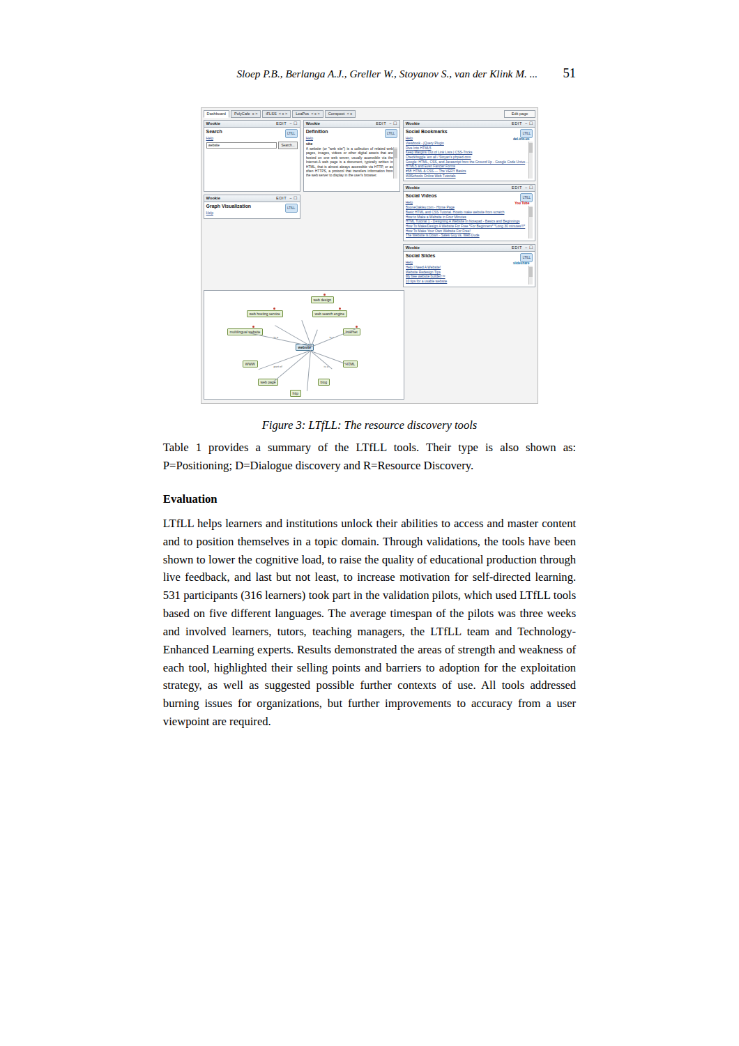Sloep P.B., Berlanga A.J., Greller W., Stoyanov S., van der Klink M. ... 51
Dashboard PolyCafe x > iFLSS < x > LeaPos < x > Conspect < x Edit page
Wookie EDIT − ☐
LTfLL
Search
Help
Search...
Wookie EDIT − ☐
LTfLL
Graph Visualization
Help
Wookie EDIT − ☐
LTfLL
Definition
Help
site
A website (or "web site") is a collection of related web pages, images, videos or other digital assets that are hosted on one web server, usually accessible via the Internet.A web page is a document, typically written in HTML, that is almost always accessible via HTTP, or as often HTTPS, a protocol that transfers information from the web server to display in the user's browser.
Wookie EDIT − ☐
LTfLL
Social Bookmarks
Help
del.icio.us
Viewbook - jQuery Plugin
Dive Into HTML5
Keep Margins Out of Link Lists | CSS-Tricks
Check/toggle 'em all / Stoyan's phpied.com
Google: HTML, CSS, and Javascript from the Ground Up - Google Code University - Google Code
HTML5 and Even Fancier Forms
#58: HTML & CSS — The VERY Basics
W3Schools Online Web Tutorials
Wookie EDIT − ☐
LTfLL
Social Videos
Help
You Tube
BooneOakley.com - Home Page
Basic HTML and CSS Tutorial. Howto make website from scratch
How to Make a Website in Four Minutes
HTML Tutorial 1 - Designing A Website In Notepad - Basics and Beginnings
How To Make/Design A Website For Free *For Beginners* *Long 30 minutes!!!*
How To Make Your Own Website For Free!
The Website Is Down - Sales Guy vs. Web Dude
Wookie EDIT − ☐
LTfLL
Social Slides
Help
slideshare
Help I Need A Website!
Website Redesign Tips
My free website builder!™
10 tips for a usable website
web design web hosting service web search engine multilingual website Internet website WWW HTML web page blog http is a is a part of is a
Figure 3: LTfLL: The resource discovery tools
Table 1 provides a summary of the LTfLL tools. Their type is also shown as: P=Positioning; D=Dialogue discovery and R=Resource Discovery.
Evaluation
LTfLL helps learners and institutions unlock their abilities to access and master content and to position themselves in a topic domain. Through validations, the tools have been shown to lower the cognitive load, to raise the quality of educational production through live feedback, and last but not least, to increase motivation for self-directed learning. 531 participants (316 learners) took part in the validation pilots, which used LTfLL tools based on five different languages. The average timespan of the pilots was three weeks and involved learners, tutors, teaching managers, the LTfLL team and Technology-Enhanced Learning experts. Results demonstrated the areas of strength and weakness of each tool, highlighted their selling points and barriers to adoption for the exploitation strategy, as well as suggested possible further contexts of use. All tools addressed burning issues for organizations, but further improvements to accuracy from a user viewpoint are required.